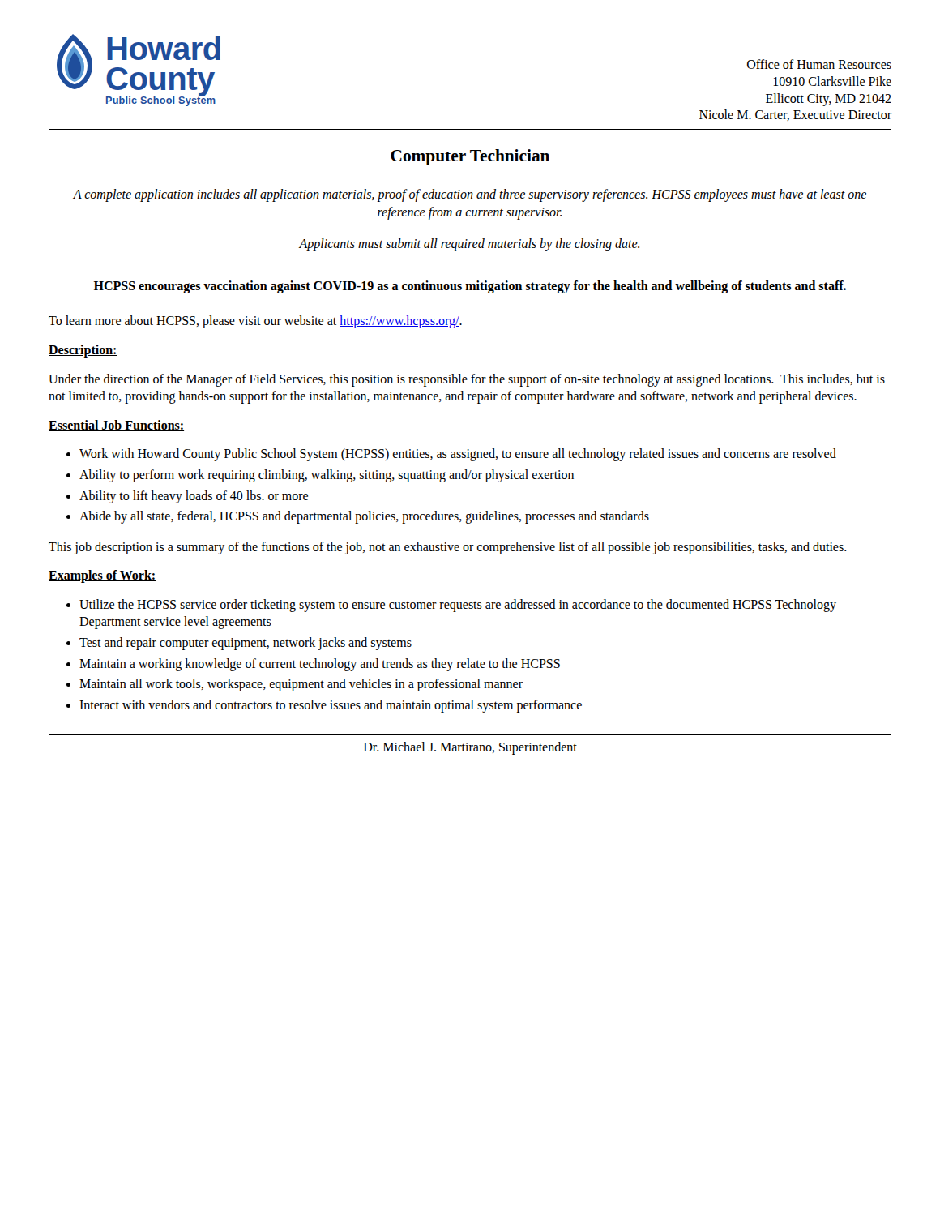Howard County Public School System
Office of Human Resources
10910 Clarksville Pike
Ellicott City, MD 21042
Nicole M. Carter, Executive Director
Computer Technician
A complete application includes all application materials, proof of education and three supervisory references. HCPSS employees must have at least one reference from a current supervisor.
Applicants must submit all required materials by the closing date.
HCPSS encourages vaccination against COVID-19 as a continuous mitigation strategy for the health and wellbeing of students and staff.
To learn more about HCPSS, please visit our website at https://www.hcpss.org/.
Description:
Under the direction of the Manager of Field Services, this position is responsible for the support of on-site technology at assigned locations. This includes, but is not limited to, providing hands-on support for the installation, maintenance, and repair of computer hardware and software, network and peripheral devices.
Essential Job Functions:
Work with Howard County Public School System (HCPSS) entities, as assigned, to ensure all technology related issues and concerns are resolved
Ability to perform work requiring climbing, walking, sitting, squatting and/or physical exertion
Ability to lift heavy loads of 40 lbs. or more
Abide by all state, federal, HCPSS and departmental policies, procedures, guidelines, processes and standards
This job description is a summary of the functions of the job, not an exhaustive or comprehensive list of all possible job responsibilities, tasks, and duties.
Examples of Work:
Utilize the HCPSS service order ticketing system to ensure customer requests are addressed in accordance to the documented HCPSS Technology Department service level agreements
Test and repair computer equipment, network jacks and systems
Maintain a working knowledge of current technology and trends as they relate to the HCPSS
Maintain all work tools, workspace, equipment and vehicles in a professional manner
Interact with vendors and contractors to resolve issues and maintain optimal system performance
Dr. Michael J. Martirano, Superintendent